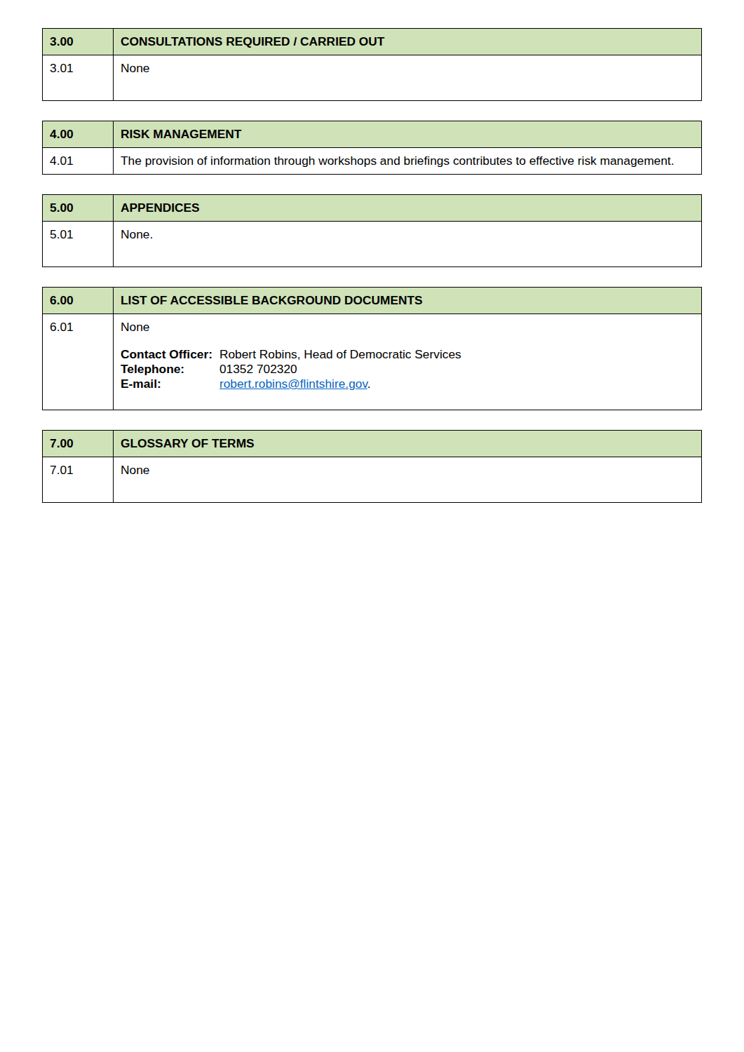| 3.00 | CONSULTATIONS REQUIRED / CARRIED OUT |
| 3.01 | None |
| 4.00 | RISK MANAGEMENT |
| 4.01 | The provision of information through workshops and briefings contributes to effective risk management. |
| 5.00 | APPENDICES |
| 5.01 | None. |
| 6.00 | LIST OF ACCESSIBLE BACKGROUND DOCUMENTS |
| 6.01 | None / Contact Officer: / Robert Robins, Head of Democratic Services / / Telephone: / 01352 702320 / / E-mail: / robert.robins@flintshire.gov . / |
| 7.00 | GLOSSARY OF TERMS |
| 7.01 | None |